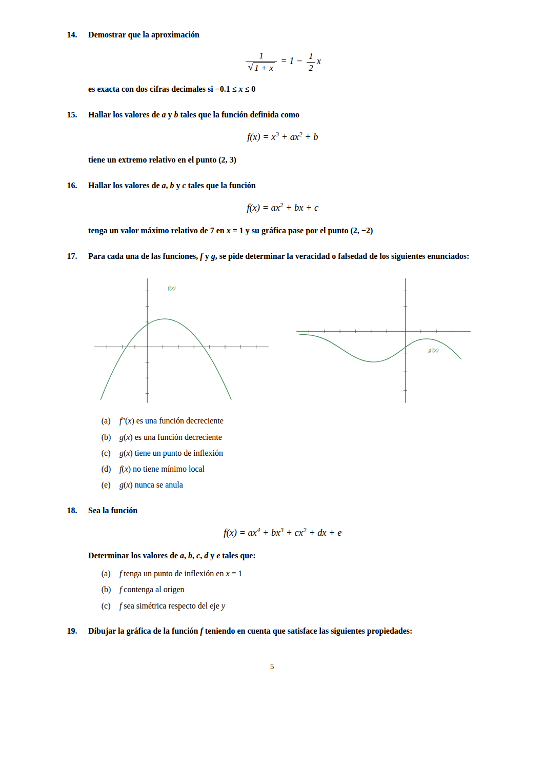Demostrar que la aproximación
1 1 + x = 1 − 1 2 x
es exacta con dos cifras decimales si −0.1 ≤ x ≤ 0
Hallar los valores de a y b tales que la función definida como
f(x) = x3 + ax2 + b
tiene un extremo relativo en el punto (2, 3)
Hallar los valores de a, b y c tales que la función
f(x) = ax2 + bx + c
tenga un valor máximo relativo de 7 en x = 1 y su gráfica pase por el punto (2, −2)
Para cada una de las funciones, f y g, se pide determinar la veracidad o falsedad de los siguientes enunciados:
f(x) g′(x)
f″(x) es una función decreciente
g(x) es una función decreciente
g(x) tiene un punto de inflexión
f(x) no tiene mínimo local
g(x) nunca se anula
Sea la función
f(x) = ax4 + bx3 + cx2 + dx + e
Determinar los valores de a, b, c, d y e tales que:
f tenga un punto de inflexión en x = 1
f contenga al origen
f sea simétrica respecto del eje y
Dibujar la gráfica de la función f teniendo en cuenta que satisface las siguientes propiedades:
5